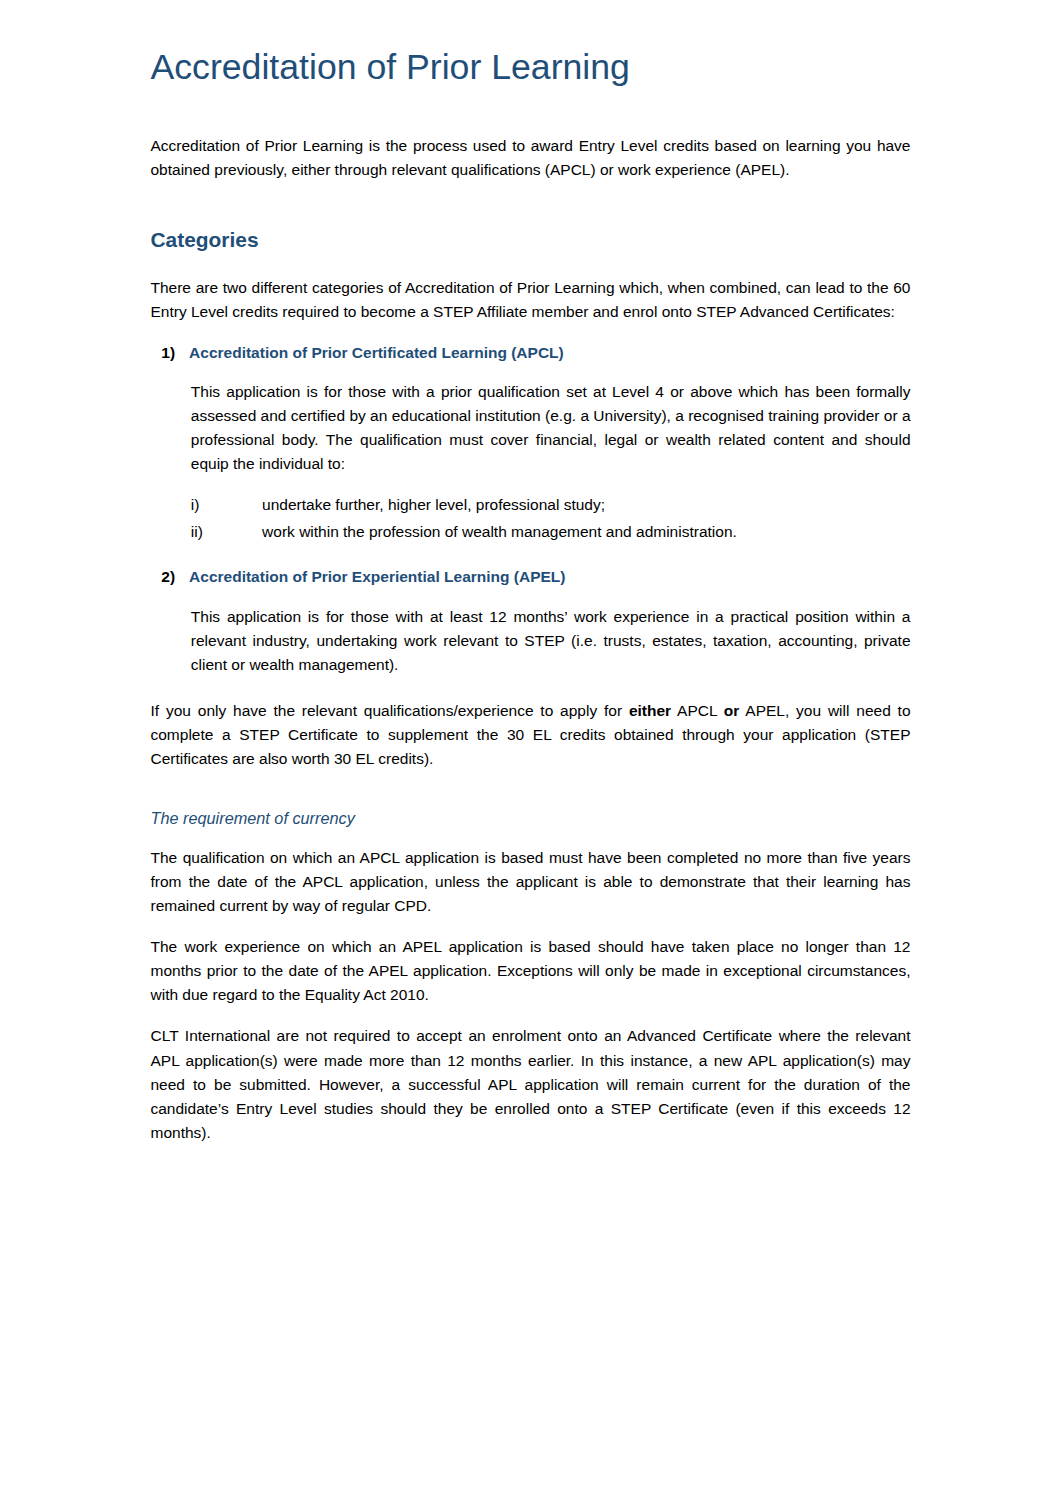Accreditation of Prior Learning
Accreditation of Prior Learning is the process used to award Entry Level credits based on learning you have obtained previously, either through relevant qualifications (APCL) or work experience (APEL).
Categories
There are two different categories of Accreditation of Prior Learning which, when combined, can lead to the 60 Entry Level credits required to become a STEP Affiliate member and enrol onto STEP Advanced Certificates:
Accreditation of Prior Certificated Learning (APCL)
This application is for those with a prior qualification set at Level 4 or above which has been formally assessed and certified by an educational institution (e.g. a University), a recognised training provider or a professional body. The qualification must cover financial, legal or wealth related content and should equip the individual to:
undertake further, higher level, professional study;
work within the profession of wealth management and administration.
Accreditation of Prior Experiential Learning (APEL)
This application is for those with at least 12 months’ work experience in a practical position within a relevant industry, undertaking work relevant to STEP (i.e. trusts, estates, taxation, accounting, private client or wealth management).
If you only have the relevant qualifications/experience to apply for either APCL or APEL, you will need to complete a STEP Certificate to supplement the 30 EL credits obtained through your application (STEP Certificates are also worth 30 EL credits).
The requirement of currency
The qualification on which an APCL application is based must have been completed no more than five years from the date of the APCL application, unless the applicant is able to demonstrate that their learning has remained current by way of regular CPD.
The work experience on which an APEL application is based should have taken place no longer than 12 months prior to the date of the APEL application. Exceptions will only be made in exceptional circumstances, with due regard to the Equality Act 2010.
CLT International are not required to accept an enrolment onto an Advanced Certificate where the relevant APL application(s) were made more than 12 months earlier. In this instance, a new APL application(s) may need to be submitted. However, a successful APL application will remain current for the duration of the candidate’s Entry Level studies should they be enrolled onto a STEP Certificate (even if this exceeds 12 months).